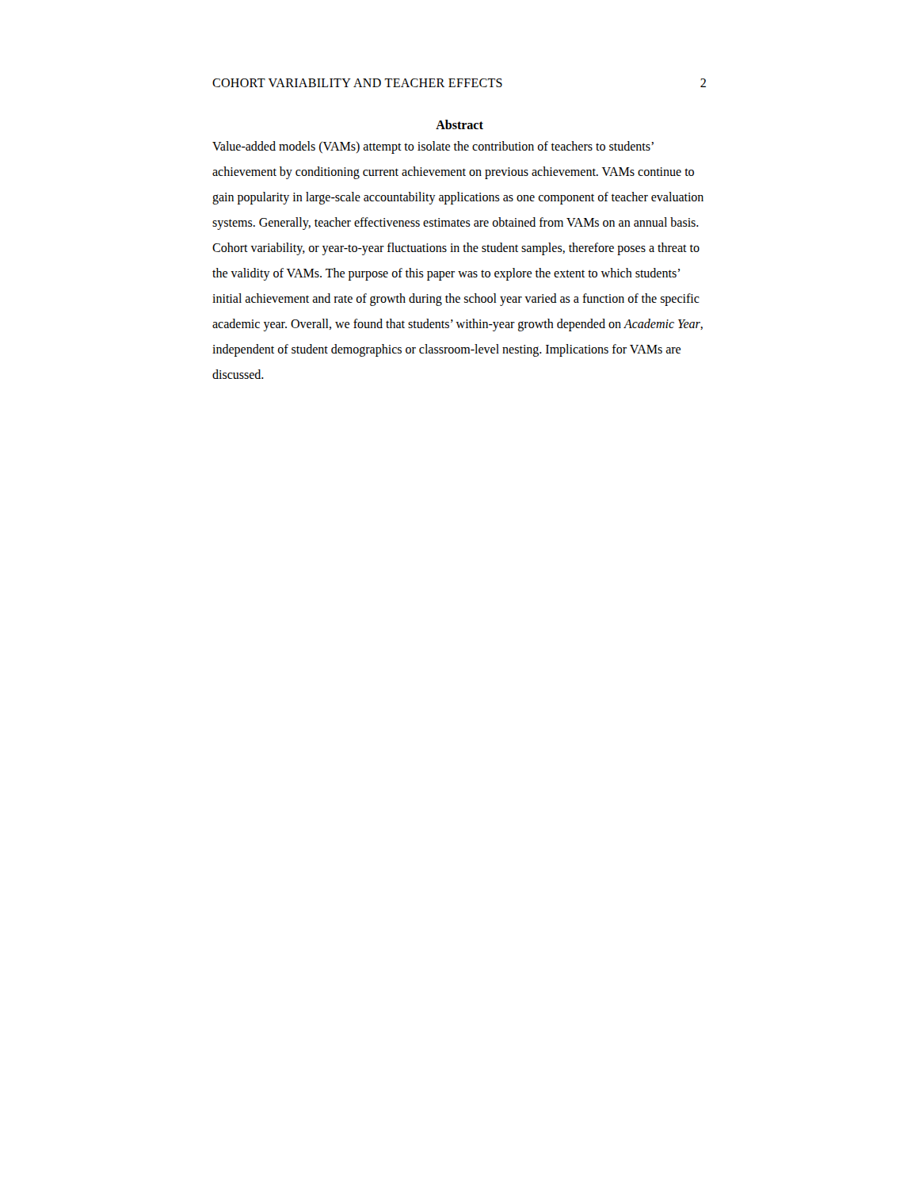Cohort Variability and Teacher Effects 2
Abstract
Value-added models (VAMs) attempt to isolate the contribution of teachers to students’ achievement by conditioning current achievement on previous achievement. VAMs continue to gain popularity in large-scale accountability applications as one component of teacher evaluation systems. Generally, teacher effectiveness estimates are obtained from VAMs on an annual basis. Cohort variability, or year-to-year fluctuations in the student samples, therefore poses a threat to the validity of VAMs. The purpose of this paper was to explore the extent to which students’ initial achievement and rate of growth during the school year varied as a function of the specific academic year. Overall, we found that students’ within-year growth depended on Academic Year, independent of student demographics or classroom-level nesting. Implications for VAMs are discussed.